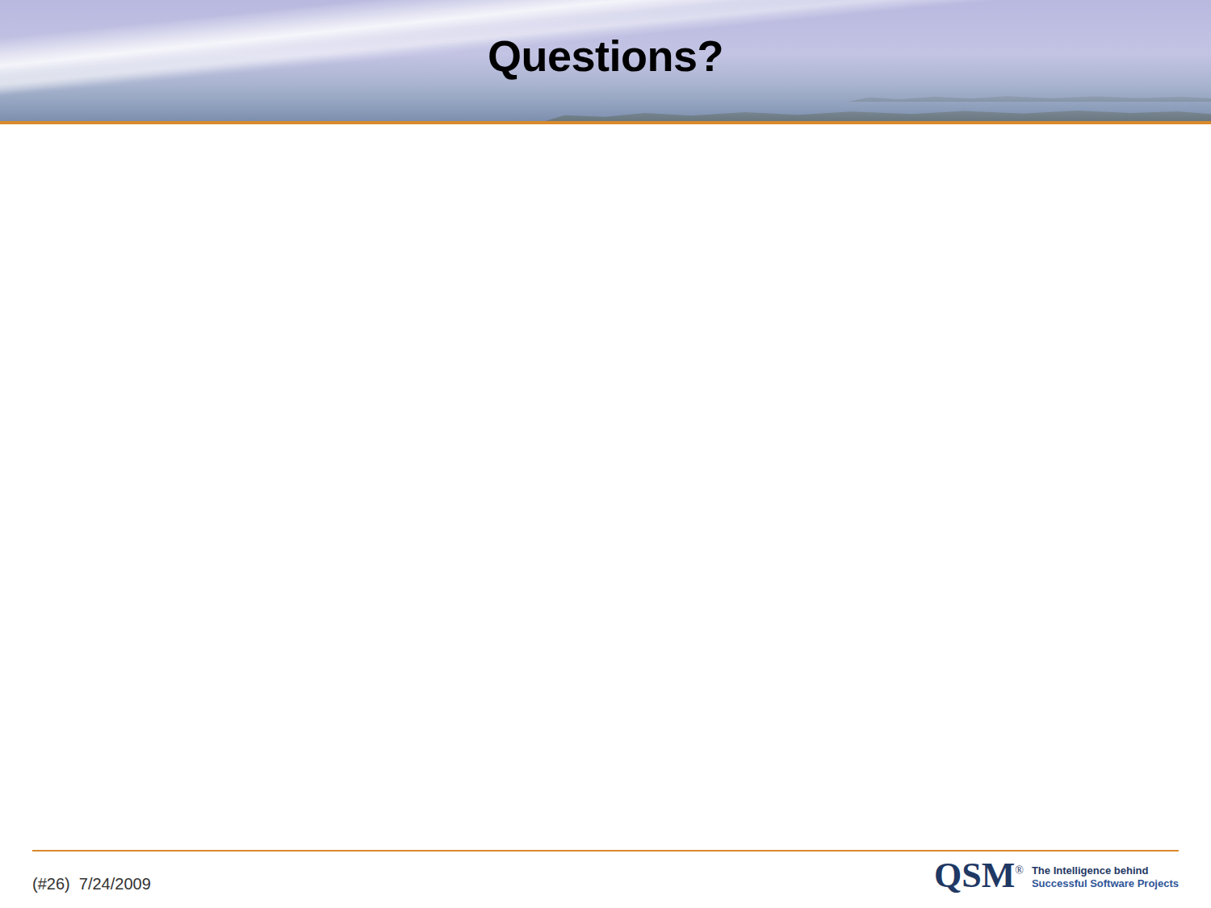Questions?
(#26) 7/24/2009
QSM®
The Intelligence behind
Successful Software Projects